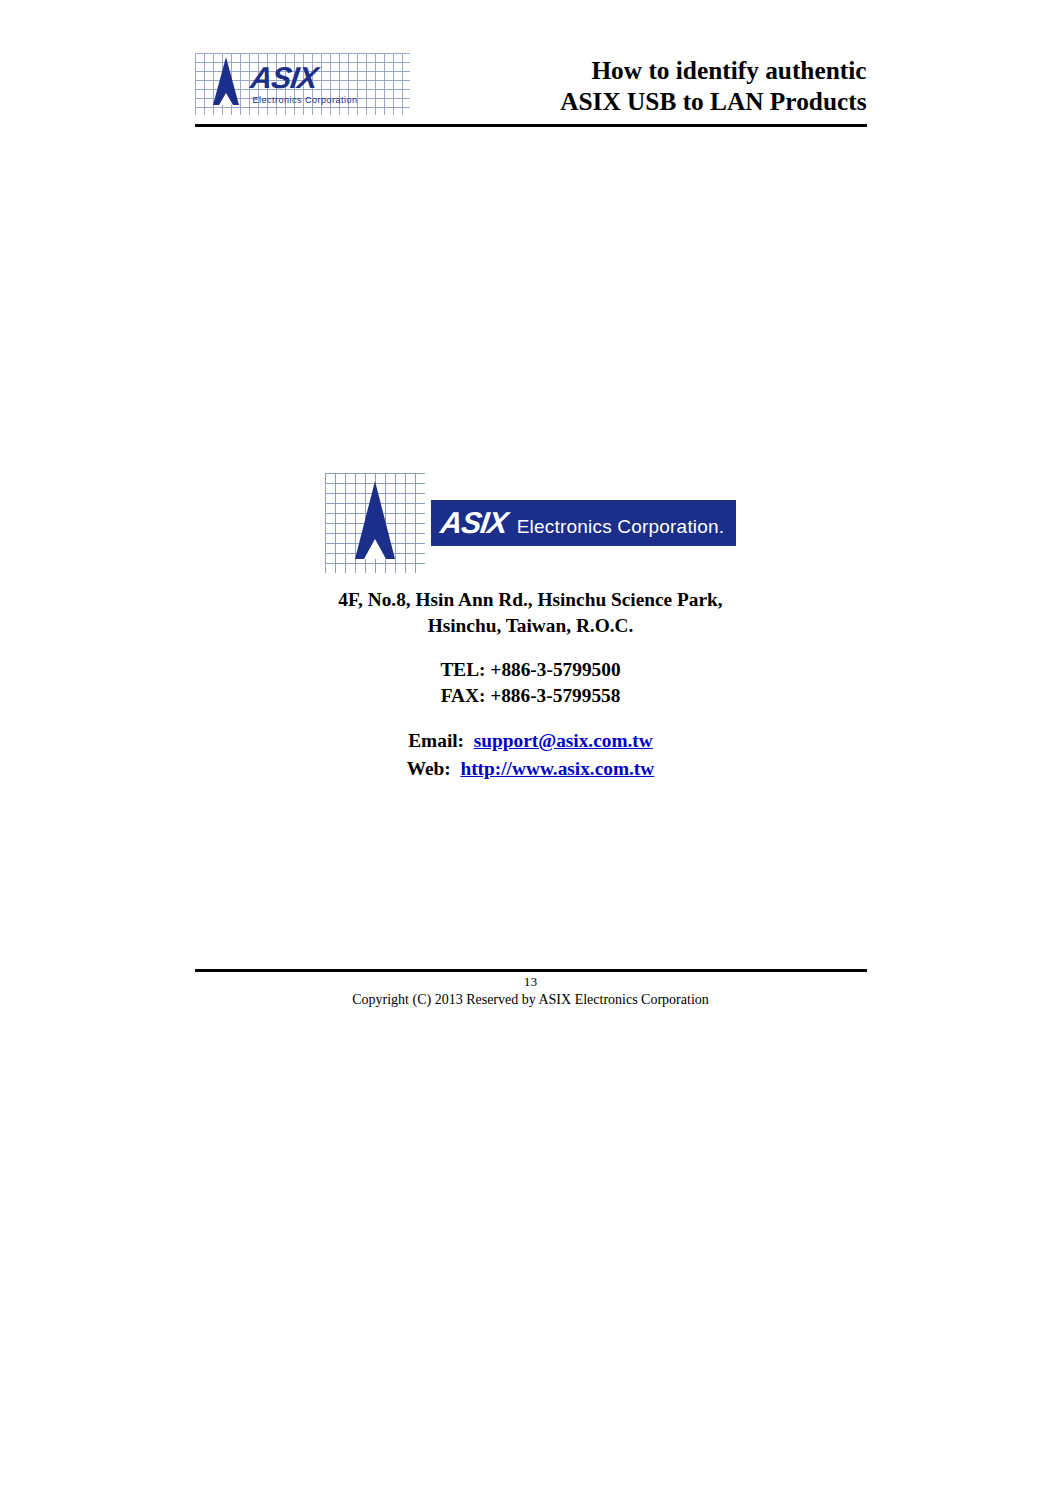ASIX
Electronics Corporation
How to identify authentic
ASIX USB to LAN Products
ASIX Electronics Corporation.
4F, No.8, Hsin Ann Rd., Hsinchu Science Park,
Hsinchu, Taiwan, R.O.C.
TEL: +886-3-5799500
FAX: +886-3-5799558
Email: support@asix.com.tw
Web: http://www.asix.com.tw
13
Copyright (C) 2013 Reserved by ASIX Electronics Corporation